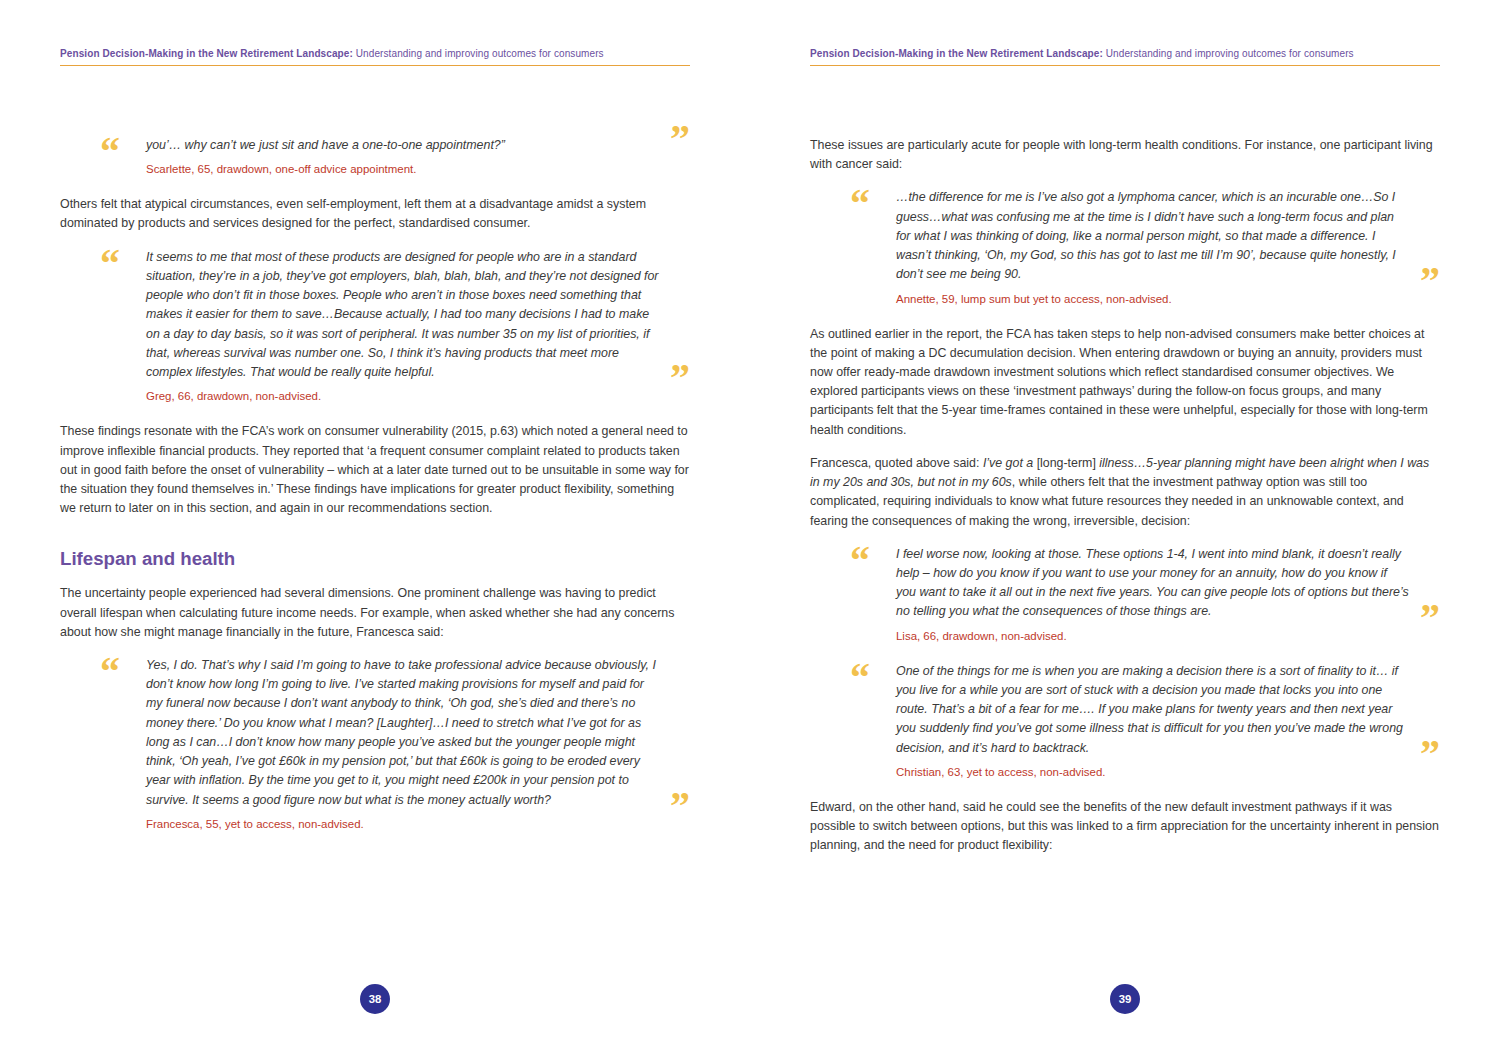Pension Decision-Making in the New Retirement Landscape: Understanding and improving outcomes for consumers
“
you’… why can’t we just sit and have a one-to-one appointment?”
”
Scarlette, 65, drawdown, one-off advice appointment.
Others felt that atypical circumstances, even self-employment, left them at a disadvantage amidst a system dominated by products and services designed for the perfect, standardised consumer.
“
It seems to me that most of these products are designed for people who are in a standard situation, they’re in a job, they’ve got employers, blah, blah, blah, and they’re not designed for people who don’t fit in those boxes. People who aren’t in those boxes need something that makes it easier for them to save…Because actually, I had too many decisions I had to make on a day to day basis, so it was sort of peripheral. It was number 35 on my list of priorities, if that, whereas survival was number one. So, I think it’s having products that meet more complex lifestyles. That would be really quite helpful.
”
Greg, 66, drawdown, non-advised.
These findings resonate with the FCA’s work on consumer vulnerability (2015, p.63) which noted a general need to improve inflexible financial products. They reported that ‘a frequent consumer complaint related to products taken out in good faith before the onset of vulnerability – which at a later date turned out to be unsuitable in some way for the situation they found themselves in.’ These findings have implications for greater product flexibility, something we return to later on in this section, and again in our recommendations section.
Lifespan and health
The uncertainty people experienced had several dimensions. One prominent challenge was having to predict overall lifespan when calculating future income needs. For example, when asked whether she had any concerns about how she might manage financially in the future, Francesca said:
“
Yes, I do. That’s why I said I’m going to have to take professional advice because obviously, I don’t know how long I’m going to live. I’ve started making provisions for myself and paid for my funeral now because I don’t want anybody to think, ‘Oh god, she’s died and there’s no money there.’ Do you know what I mean? [Laughter]…I need to stretch what I’ve got for as long as I can…I don’t know how many people you’ve asked but the younger people might think, ‘Oh yeah, I’ve got £60k in my pension pot,’ but that £60k is going to be eroded every year with inflation. By the time you get to it, you might need £200k in your pension pot to survive. It seems a good figure now but what is the money actually worth?
”
Francesca, 55, yet to access, non-advised.
38
Pension Decision-Making in the New Retirement Landscape: Understanding and improving outcomes for consumers
These issues are particularly acute for people with long-term health conditions. For instance, one participant living with cancer said:
“
…the difference for me is I’ve also got a lymphoma cancer, which is an incurable one…So I guess…what was confusing me at the time is I didn’t have such a long-term focus and plan for what I was thinking of doing, like a normal person might, so that made a difference. I wasn’t thinking, ‘Oh, my God, so this has got to last me till I’m 90’, because quite honestly, I don’t see me being 90.
”
Annette, 59, lump sum but yet to access, non-advised.
As outlined earlier in the report, the FCA has taken steps to help non-advised consumers make better choices at the point of making a DC decumulation decision. When entering drawdown or buying an annuity, providers must now offer ready-made drawdown investment solutions which reflect standardised consumer objectives. We explored participants views on these ‘investment pathways’ during the follow-on focus groups, and many participants felt that the 5-year time-frames contained in these were unhelpful, especially for those with long-term health conditions.
Francesca, quoted above said: I’ve got a [long-term] illness…5-year planning might have been alright when I was in my 20s and 30s, but not in my 60s, while others felt that the investment pathway option was still too complicated, requiring individuals to know what future resources they needed in an unknowable context, and fearing the consequences of making the wrong, irreversible, decision:
“
I feel worse now, looking at those. These options 1-4, I went into mind blank, it doesn’t really help – how do you know if you want to use your money for an annuity, how do you know if you want to take it all out in the next five years. You can give people lots of options but there’s no telling you what the consequences of those things are.
”
Lisa, 66, drawdown, non-advised.
“
One of the things for me is when you are making a decision there is a sort of finality to it… if you live for a while you are sort of stuck with a decision you made that locks you into one route. That’s a bit of a fear for me…. If you make plans for twenty years and then next year you suddenly find you’ve got some illness that is difficult for you then you’ve made the wrong decision, and it’s hard to backtrack.
”
Christian, 63, yet to access, non-advised.
Edward, on the other hand, said he could see the benefits of the new default investment pathways if it was possible to switch between options, but this was linked to a firm appreciation for the uncertainty inherent in pension planning, and the need for product flexibility:
39